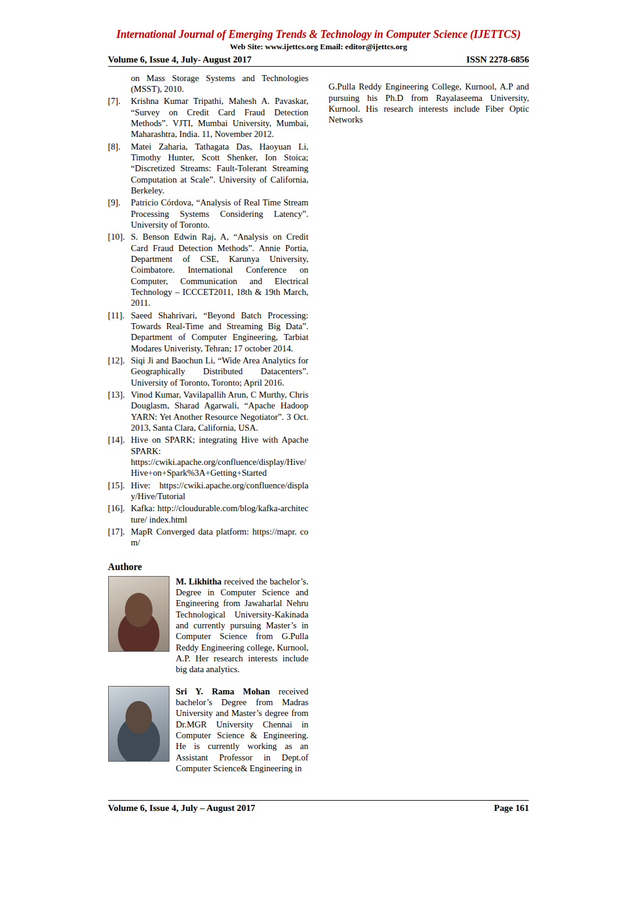International Journal of Emerging Trends & Technology in Computer Science (IJETTCS)
Web Site: www.ijettcs.org Email: editor@ijettcs.org
Volume 6, Issue 4, July- August 2017 ISSN 2278-6856
on Mass Storage Systems and Technologies (MSST), 2010.
[7]. Krishna Kumar Tripathi, Mahesh A. Pavaskar, “Survey on Credit Card Fraud Detection Methods”. VJTI, Mumbai University, Mumbai, Maharashtra, India. 11, November 2012.
[8]. Matei Zaharia, Tathagata Das, Haoyuan Li, Timothy Hunter, Scott Shenker, Ion Stoica; “Discretized Streams: Fault-Tolerant Streaming Computation at Scale”. University of California, Berkeley.
[9]. Patricio Córdova, “Analysis of Real Time Stream Processing Systems Considering Latency”. University of Toronto.
[10]. S. Benson Edwin Raj, A, “Analysis on Credit Card Fraud Detection Methods”. Annie Portia, Department of CSE, Karunya University, Coimbatore. International Conference on Computer, Communication and Electrical Technology – ICCCET2011, 18th & 19th March, 2011.
[11]. Saeed Shahrivari, “Beyond Batch Processing: Towards Real-Time and Streaming Big Data”. Department of Computer Engineering, Tarbiat Modares Univeristy, Tehran; 17 october 2014.
[12]. Siqi Ji and Baochun Li, “Wide Area Analytics for Geographically Distributed Datacenters”. University of Toronto, Toronto; April 2016.
[13]. Vinod Kumar, Vavilapallih Arun, C Murthy, Chris Douglasm, Sharad Agarwali, “Apache Hadoop YARN: Yet Another Resource Negotiator”. 3 Oct. 2013, Santa Clara, California, USA.
[14]. Hive on SPARK; integrating Hive with Apache SPARK:
https://cwiki.apache.org/confluence/display/Hive/Hive+on+Spark%3A+Getting+Started
[15]. Hive: https://cwiki.apache.org/confluence/display/Hive/Tutorial
[16]. Kafka: http://cloudurable.com/blog/kafka-architecture/ index.html
[17]. MapR Converged data platform: https://mapr. com/
Authore
M. Likhitha received the bachelor’s. Degree in Computer Science and Engineering from Jawaharlal Nehru Technological University-Kakinada and currently pursuing Master’s in Computer Science from G.Pulla Reddy Engineering college, Kurnool, A.P. Her research interests include big data analytics.
Sri Y. Rama Mohan received bachelor’s Degree from Madras University and Master’s degree from Dr.MGR University Chennai in Computer Science & Engineering. He is currently working as an Assistant Professor in Dept.of Computer Science& Engineering in
G.Pulla Reddy Engineering College, Kurnool, A.P and pursuing his Ph.D from Rayalaseema University, Kurnool. His research interests include Fiber Optic Networks
Volume 6, Issue 4, July – August 2017 Page 161